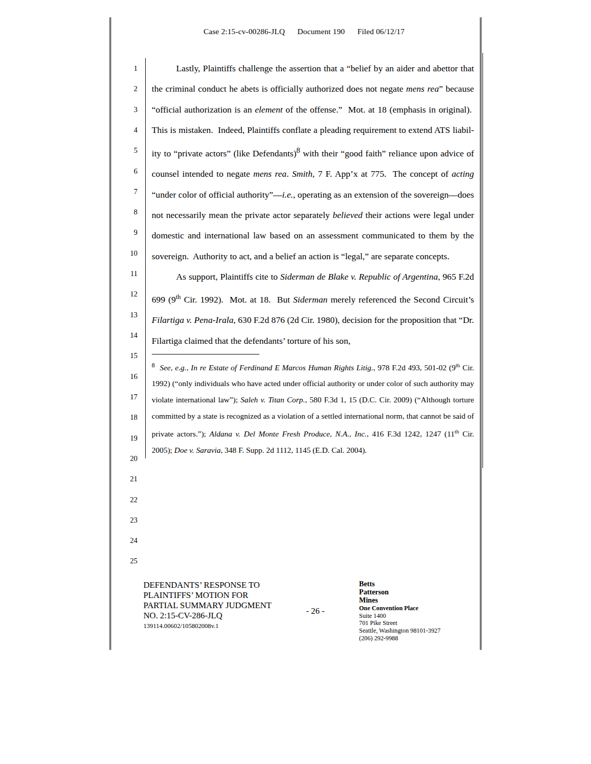Case 2:15-cv-00286-JLQ Document 190 Filed 06/12/17
1
2
3
4
5
6
7
8
9
10
11
12
13
14
15
16
17
18
19
20
21
22
23
24
25
Lastly, Plaintiffs challenge the assertion that a “belief by an aider and abettor that the criminal conduct he abets is officially authorized does not negate mens rea” because “official authorization is an element of the offense.” Mot. at 18 (emphasis in original). This is mistaken. Indeed, Plaintiffs conflate a pleading requirement to extend ATS liability to “private actors” (like Defendants)8 with their “good faith” reliance upon advice of counsel intended to negate mens rea. Smith, 7 F. App’x at 775. The concept of acting “under color of official authority”—i.e., operating as an extension of the sovereign—does not necessarily mean the private actor separately believed their actions were legal under domestic and international law based on an assessment communicated to them by the sovereign. Authority to act, and a belief an action is “legal,” are separate concepts.
As support, Plaintiffs cite to Siderman de Blake v. Republic of Argentina, 965 F.2d 699 (9th Cir. 1992). Mot. at 18. But Siderman merely referenced the Second Circuit’s Filartiga v. Pena-Irala, 630 F.2d 876 (2d Cir. 1980), decision for the proposition that “Dr. Filartiga claimed that the defendants’ torture of his son,
8 See, e.g., In re Estate of Ferdinand E Marcos Human Rights Litig., 978 F.2d 493, 501-02 (9th Cir. 1992) (“only individuals who have acted under official authority or under color of such authority may violate international law”); Saleh v. Titan Corp., 580 F.3d 1, 15 (D.C. Cir. 2009) (“Although torture committed by a state is recognized as a violation of a settled international norm, that cannot be said of private actors.”); Aldana v. Del Monte Fresh Produce, N.A., Inc., 416 F.3d 1242, 1247 (11th Cir. 2005); Doe v. Saravia, 348 F. Supp. 2d 1112, 1145 (E.D. Cal. 2004).
DEFENDANTS’ RESPONSE TO
PLAINTIFFS’ MOTION FOR
PARTIAL SUMMARY JUDGMENT
NO. 2:15-CV-286-JLQ
139114.00602/105802008v.1
- 26 -
Betts
Patterson
Mines
One Convention Place
Suite 1400
701 Pike Street
Seattle, Washington 98101-3927
(206) 292-9988